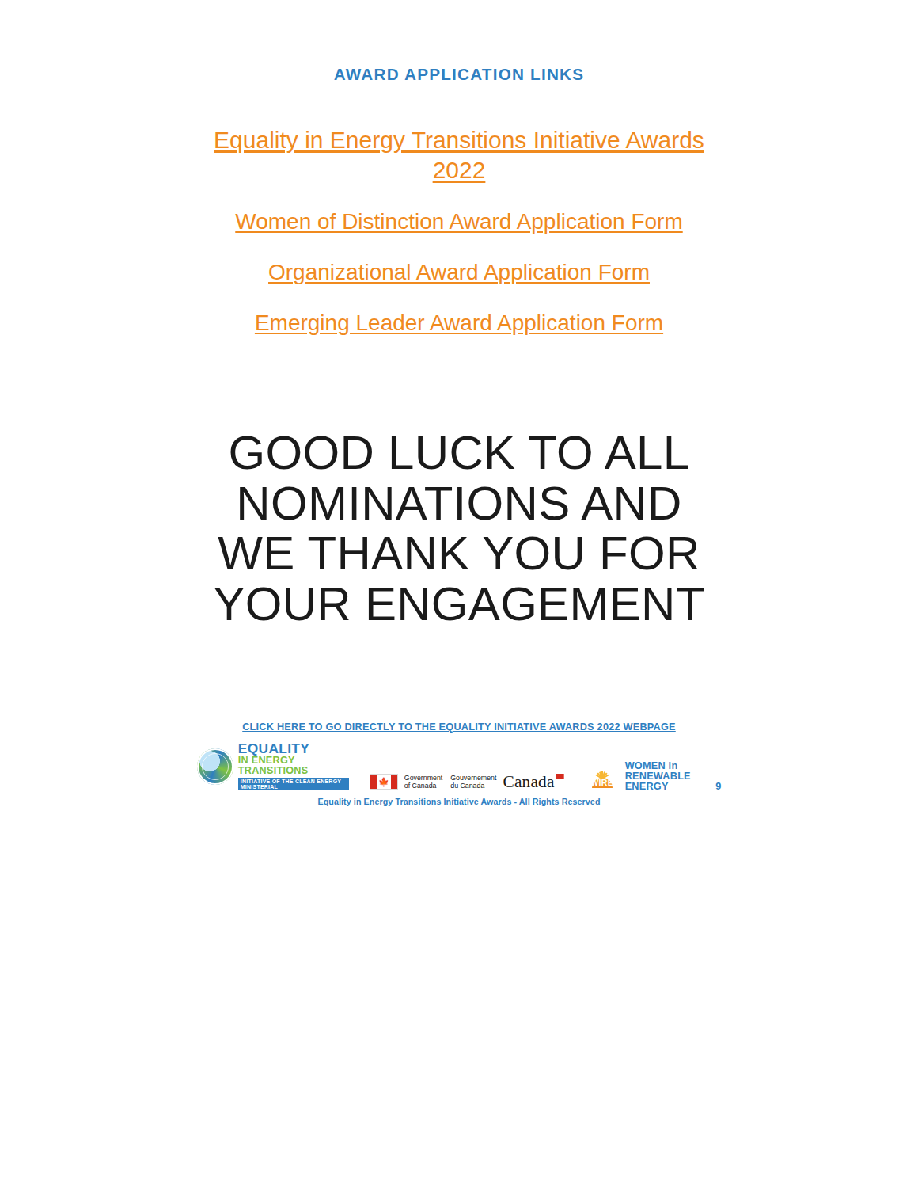AWARD APPLICATION LINKS
Equality in Energy Transitions Initiative Awards 2022
Women of Distinction Award Application Form
Organizational Award Application Form
Emerging Leader Award Application Form
GOOD LUCK TO ALL NOMINATIONS AND WE THANK YOU FOR YOUR ENGAGEMENT
CLICK HERE TO GO DIRECTLY TO THE EQUALITY INITIATIVE AWARDS 2022 WEBPAGE
EQUALITY
IN ENERGY TRANSITIONS
INITIATIVE OF THE CLEAN ENERGY MINISTERIAL
🍁
Government
of Canada
Gouvernement
du Canada
Canada
WIRE
WOMEN in
RENEWABLE ENERGY
9
Equality in Energy Transitions Initiative Awards - All Rights Reserved